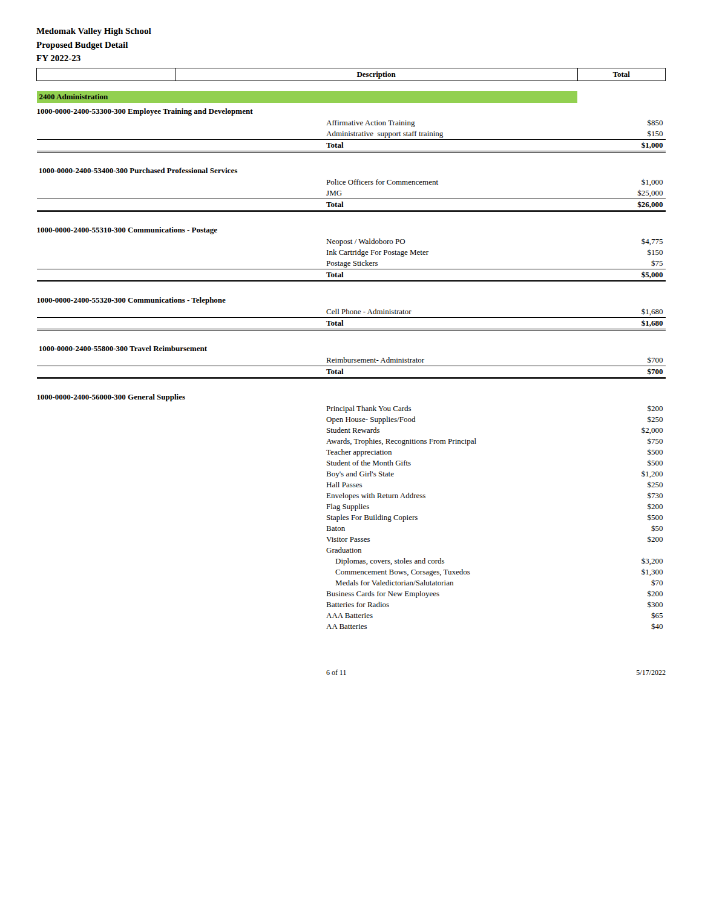Medomak Valley High School
Proposed Budget Detail
FY 2022-23
| | Description | Total |
| 2400 Administration | |
| 1000-0000-2400-53300-300 Employee Training and Development |
| | Affirmative Action Training | $850 |
| | Administrative support staff training | $150 |
| | Total | $1,000 |
| 1000-0000-2400-53400-300 Purchased Professional Services |
| | Police Officers for Commencement | $1,000 |
| | JMG | $25,000 |
| | Total | $26,000 |
| 1000-0000-2400-55310-300 Communications - Postage |
| | Neopost / Waldoboro PO | $4,775 |
| | Ink Cartridge For Postage Meter | $150 |
| | Postage Stickers | $75 |
| | Total | $5,000 |
| 1000-0000-2400-55320-300 Communications - Telephone |
| | Cell Phone - Administrator | $1,680 |
| | Total | $1,680 |
| 1000-0000-2400-55800-300 Travel Reimbursement |
| | Reimbursement- Administrator | $700 |
| | Total | $700 |
| 1000-0000-2400-56000-300 General Supplies |
| | Principal Thank You Cards | $200 |
| | Open House- Supplies/Food | $250 |
| | Student Rewards | $2,000 |
| | Awards, Trophies, Recognitions From Principal | $750 |
| | Teacher appreciation | $500 |
| | Student of the Month Gifts | $500 |
| | Boy's and Girl's State | $1,200 |
| | Hall Passes | $250 |
| | Envelopes with Return Address | $730 |
| | Flag Supplies | $200 |
| | Staples For Building Copiers | $500 |
| | Baton | $50 |
| | Visitor Passes | $200 |
| | Graduation | |
| | Diplomas, covers, stoles and cords | $3,200 |
| | Commencement Bows, Corsages, Tuxedos | $1,300 |
| | Medals for Valedictorian/Salutatorian | $70 |
| | Business Cards for New Employees | $200 |
| | Batteries for Radios | $300 |
| | AAA Batteries | $65 |
| | AA Batteries | $40 |
6 of 11 5/17/2022